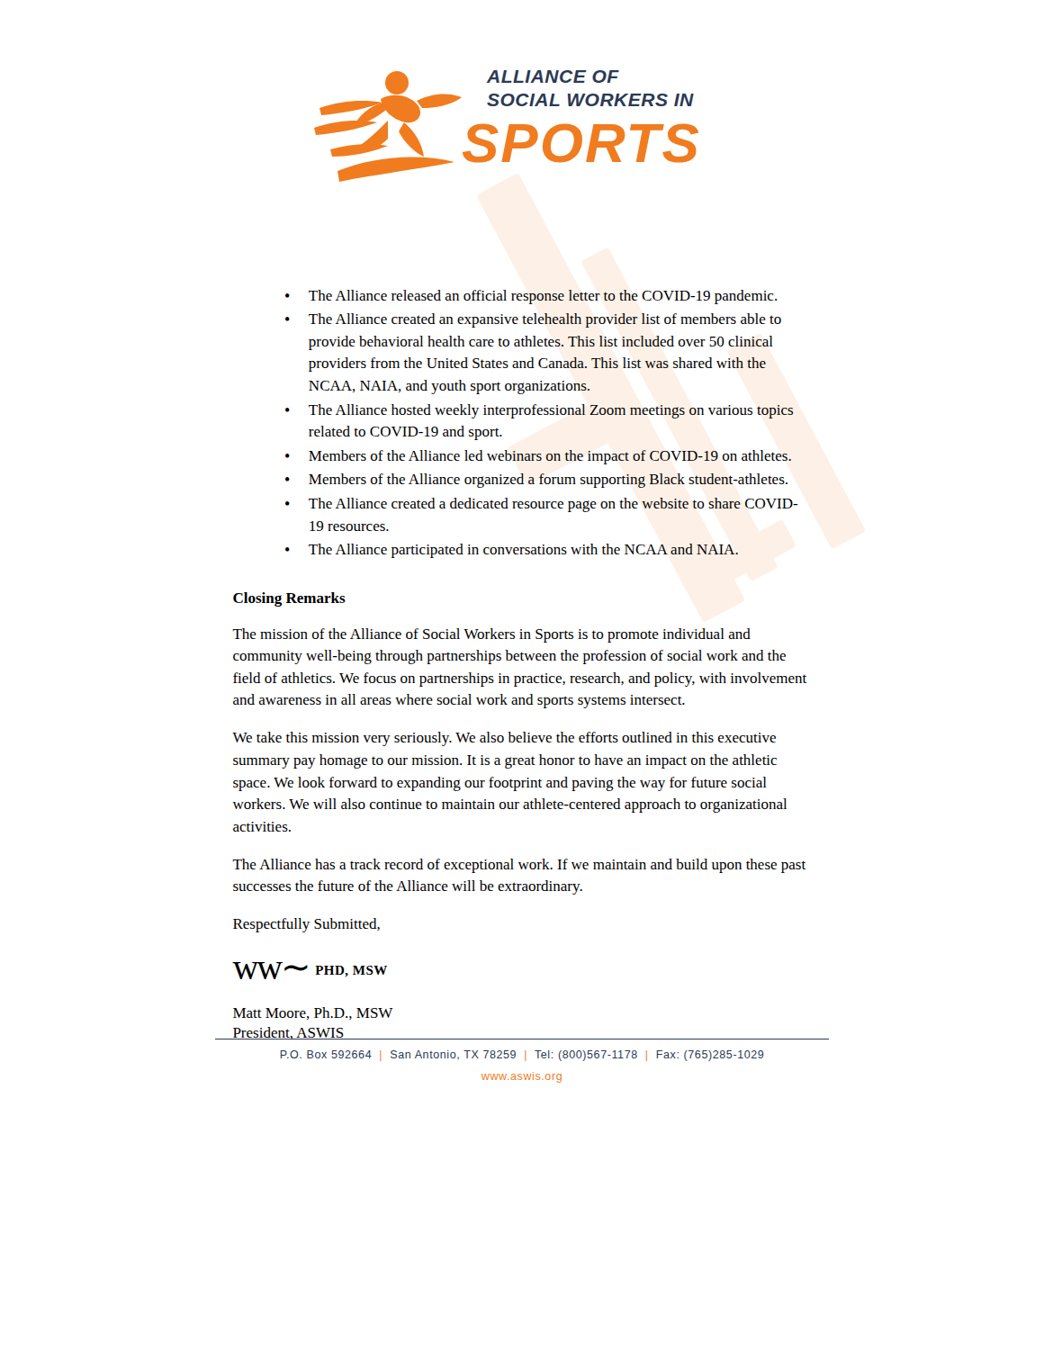ALLIANCE OF SOCIAL WORKERS IN SPORTS
The Alliance released an official response letter to the COVID-19 pandemic.
The Alliance created an expansive telehealth provider list of members able to provide behavioral health care to athletes. This list included over 50 clinical providers from the United States and Canada. This list was shared with the NCAA, NAIA, and youth sport organizations.
The Alliance hosted weekly interprofessional Zoom meetings on various topics related to COVID-19 and sport.
Members of the Alliance led webinars on the impact of COVID-19 on athletes.
Members of the Alliance organized a forum supporting Black student-athletes.
The Alliance created a dedicated resource page on the website to share COVID-19 resources.
The Alliance participated in conversations with the NCAA and NAIA.
Closing Remarks
The mission of the Alliance of Social Workers in Sports is to promote individual and community well-being through partnerships between the profession of social work and the field of athletics. We focus on partnerships in practice, research, and policy, with involvement and awareness in all areas where social work and sports systems intersect.
We take this mission very seriously. We also believe the efforts outlined in this executive summary pay homage to our mission. It is a great honor to have an impact on the athletic space. We look forward to expanding our footprint and paving the way for future social workers. We will also continue to maintain our athlete-centered approach to organizational activities.
The Alliance has a track record of exceptional work. If we maintain and build upon these past successes the future of the Alliance will be extraordinary.
Respectfully Submitted,
ww∼ PHD, MSW
Matt Moore, Ph.D., MSW
President, ASWIS
P.O. Box 592664 | San Antonio, TX 78259 | Tel: (800)567-1178 | Fax: (765)285-1029
www.aswis.org